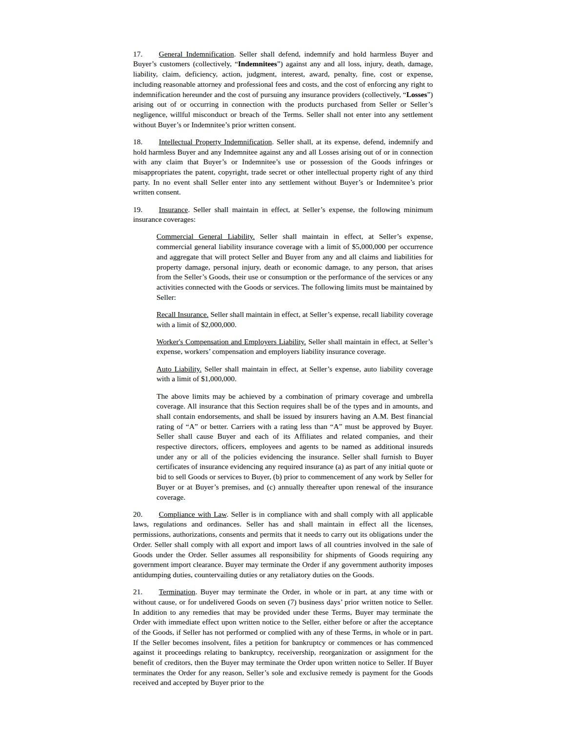17. General Indemnification. Seller shall defend, indemnify and hold harmless Buyer and Buyer’s customers (collectively, “Indemnitees”) against any and all loss, injury, death, damage, liability, claim, deficiency, action, judgment, interest, award, penalty, fine, cost or expense, including reasonable attorney and professional fees and costs, and the cost of enforcing any right to indemnification hereunder and the cost of pursuing any insurance providers (collectively, “Losses”) arising out of or occurring in connection with the products purchased from Seller or Seller’s negligence, willful misconduct or breach of the Terms. Seller shall not enter into any settlement without Buyer’s or Indemnitee’s prior written consent.
18. Intellectual Property Indemnification. Seller shall, at its expense, defend, indemnify and hold harmless Buyer and any Indemnitee against any and all Losses arising out of or in connection with any claim that Buyer’s or Indemnitee’s use or possession of the Goods infringes or misappropriates the patent, copyright, trade secret or other intellectual property right of any third party. In no event shall Seller enter into any settlement without Buyer’s or Indemnitee’s prior written consent.
19. Insurance. Seller shall maintain in effect, at Seller’s expense, the following minimum insurance coverages:
Commercial General Liability. Seller shall maintain in effect, at Seller’s expense, commercial general liability insurance coverage with a limit of $5,000,000 per occurrence and aggregate that will protect Seller and Buyer from any and all claims and liabilities for property damage, personal injury, death or economic damage, to any person, that arises from the Seller’s Goods, their use or consumption or the performance of the services or any activities connected with the Goods or services. The following limits must be maintained by Seller:
Recall Insurance. Seller shall maintain in effect, at Seller’s expense, recall liability coverage with a limit of $2,000,000.
Worker's Compensation and Employers Liability. Seller shall maintain in effect, at Seller’s expense, workers’ compensation and employers liability insurance coverage.
Auto Liability. Seller shall maintain in effect, at Seller’s expense, auto liability coverage with a limit of $1,000,000.
The above limits may be achieved by a combination of primary coverage and umbrella coverage. All insurance that this Section requires shall be of the types and in amounts, and shall contain endorsements, and shall be issued by insurers having an A.M. Best financial rating of “A” or better. Carriers with a rating less than “A” must be approved by Buyer. Seller shall cause Buyer and each of its Affiliates and related companies, and their respective directors, officers, employees and agents to be named as additional insureds under any or all of the policies evidencing the insurance. Seller shall furnish to Buyer certificates of insurance evidencing any required insurance (a) as part of any initial quote or bid to sell Goods or services to Buyer, (b) prior to commencement of any work by Seller for Buyer or at Buyer’s premises, and (c) annually thereafter upon renewal of the insurance coverage.
20. Compliance with Law. Seller is in compliance with and shall comply with all applicable laws, regulations and ordinances. Seller has and shall maintain in effect all the licenses, permissions, authorizations, consents and permits that it needs to carry out its obligations under the Order. Seller shall comply with all export and import laws of all countries involved in the sale of Goods under the Order. Seller assumes all responsibility for shipments of Goods requiring any government import clearance. Buyer may terminate the Order if any government authority imposes antidumping duties, countervailing duties or any retaliatory duties on the Goods.
21. Termination. Buyer may terminate the Order, in whole or in part, at any time with or without cause, or for undelivered Goods on seven (7) business days’ prior written notice to Seller. In addition to any remedies that may be provided under these Terms, Buyer may terminate the Order with immediate effect upon written notice to the Seller, either before or after the acceptance of the Goods, if Seller has not performed or complied with any of these Terms, in whole or in part. If the Seller becomes insolvent, files a petition for bankruptcy or commences or has commenced against it proceedings relating to bankruptcy, receivership, reorganization or assignment for the benefit of creditors, then the Buyer may terminate the Order upon written notice to Seller. If Buyer terminates the Order for any reason, Seller’s sole and exclusive remedy is payment for the Goods received and accepted by Buyer prior to the